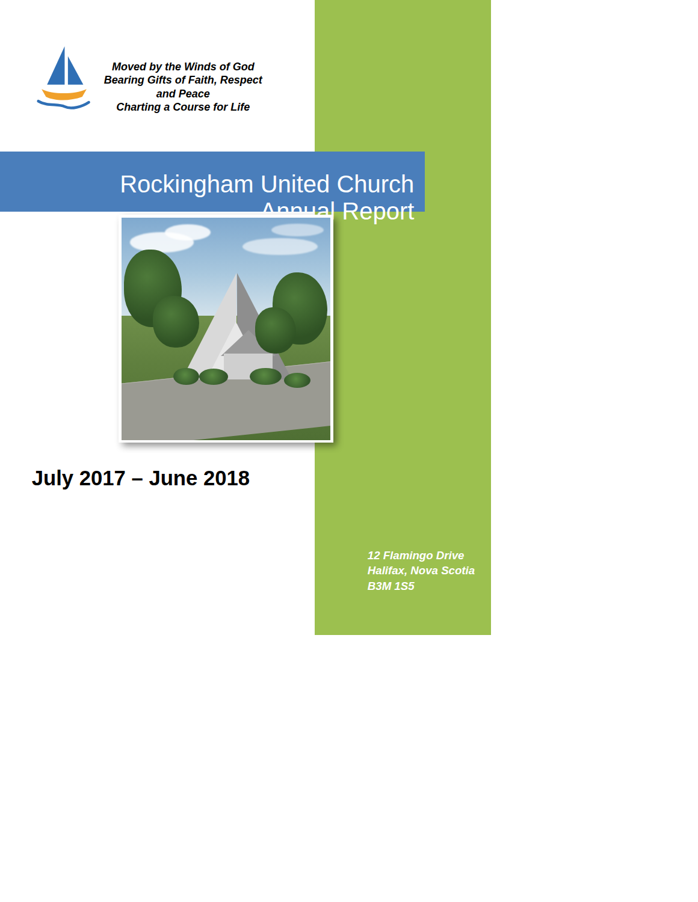Moved by the Winds of God
Bearing Gifts of Faith, Respect
and Peace
Charting a Course for Life
Rockingham United Church
Annual Report
July 2017 – June 2018
12 Flamingo Drive
Halifax, Nova Scotia
B3M 1S5